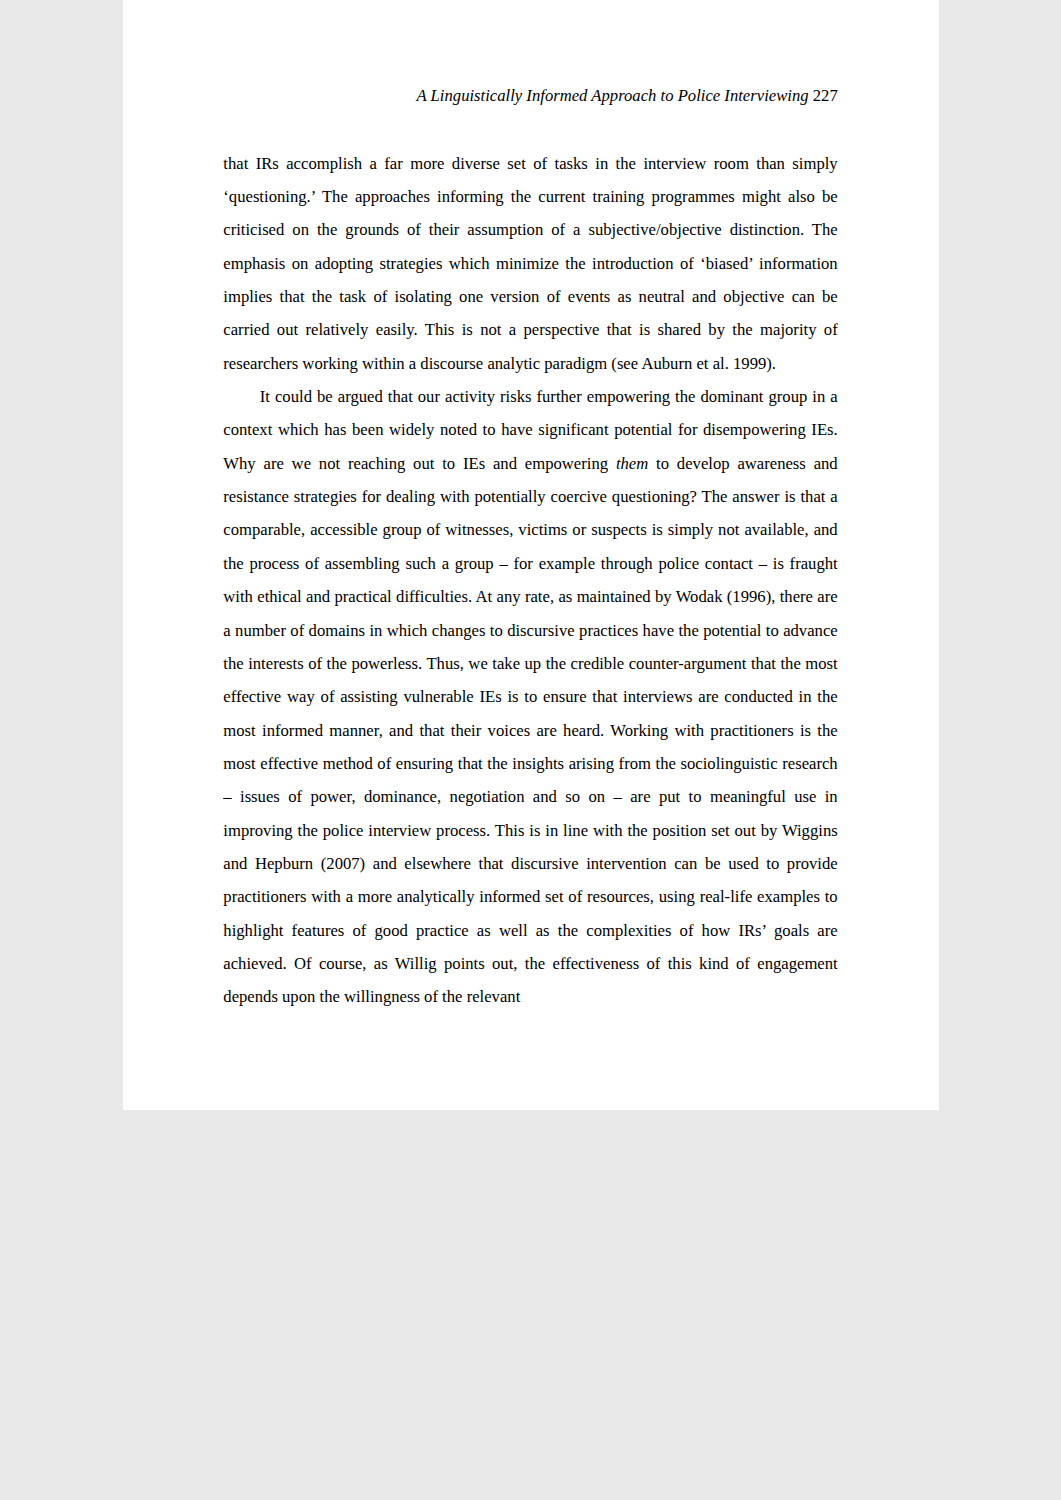A Linguistically Informed Approach to Police Interviewing 227
that IRs accomplish a far more diverse set of tasks in the interview room than simply ‘questioning.’ The approaches informing the current training programmes might also be criticised on the grounds of their assumption of a subjective/objective distinction. The emphasis on adopting strategies which minimize the introduction of ‘biased’ information implies that the task of isolating one version of events as neutral and objective can be carried out relatively easily. This is not a perspective that is shared by the majority of researchers working within a discourse analytic paradigm (see Auburn et al. 1999).
It could be argued that our activity risks further empowering the dominant group in a context which has been widely noted to have significant potential for disempowering IEs. Why are we not reaching out to IEs and empowering them to develop awareness and resistance strategies for dealing with potentially coercive questioning? The answer is that a comparable, accessible group of witnesses, victims or suspects is simply not available, and the process of assembling such a group – for example through police contact – is fraught with ethical and practical difficulties. At any rate, as maintained by Wodak (1996), there are a number of domains in which changes to discursive practices have the potential to advance the interests of the powerless. Thus, we take up the credible counter-argument that the most effective way of assisting vulnerable IEs is to ensure that interviews are conducted in the most informed manner, and that their voices are heard. Working with practitioners is the most effective method of ensuring that the insights arising from the sociolinguistic research – issues of power, dominance, negotiation and so on – are put to meaningful use in improving the police interview process. This is in line with the position set out by Wiggins and Hepburn (2007) and elsewhere that discursive intervention can be used to provide practitioners with a more analytically informed set of resources, using real-life examples to highlight features of good practice as well as the complexities of how IRs’ goals are achieved. Of course, as Willig points out, the effectiveness of this kind of engagement depends upon the willingness of the relevant